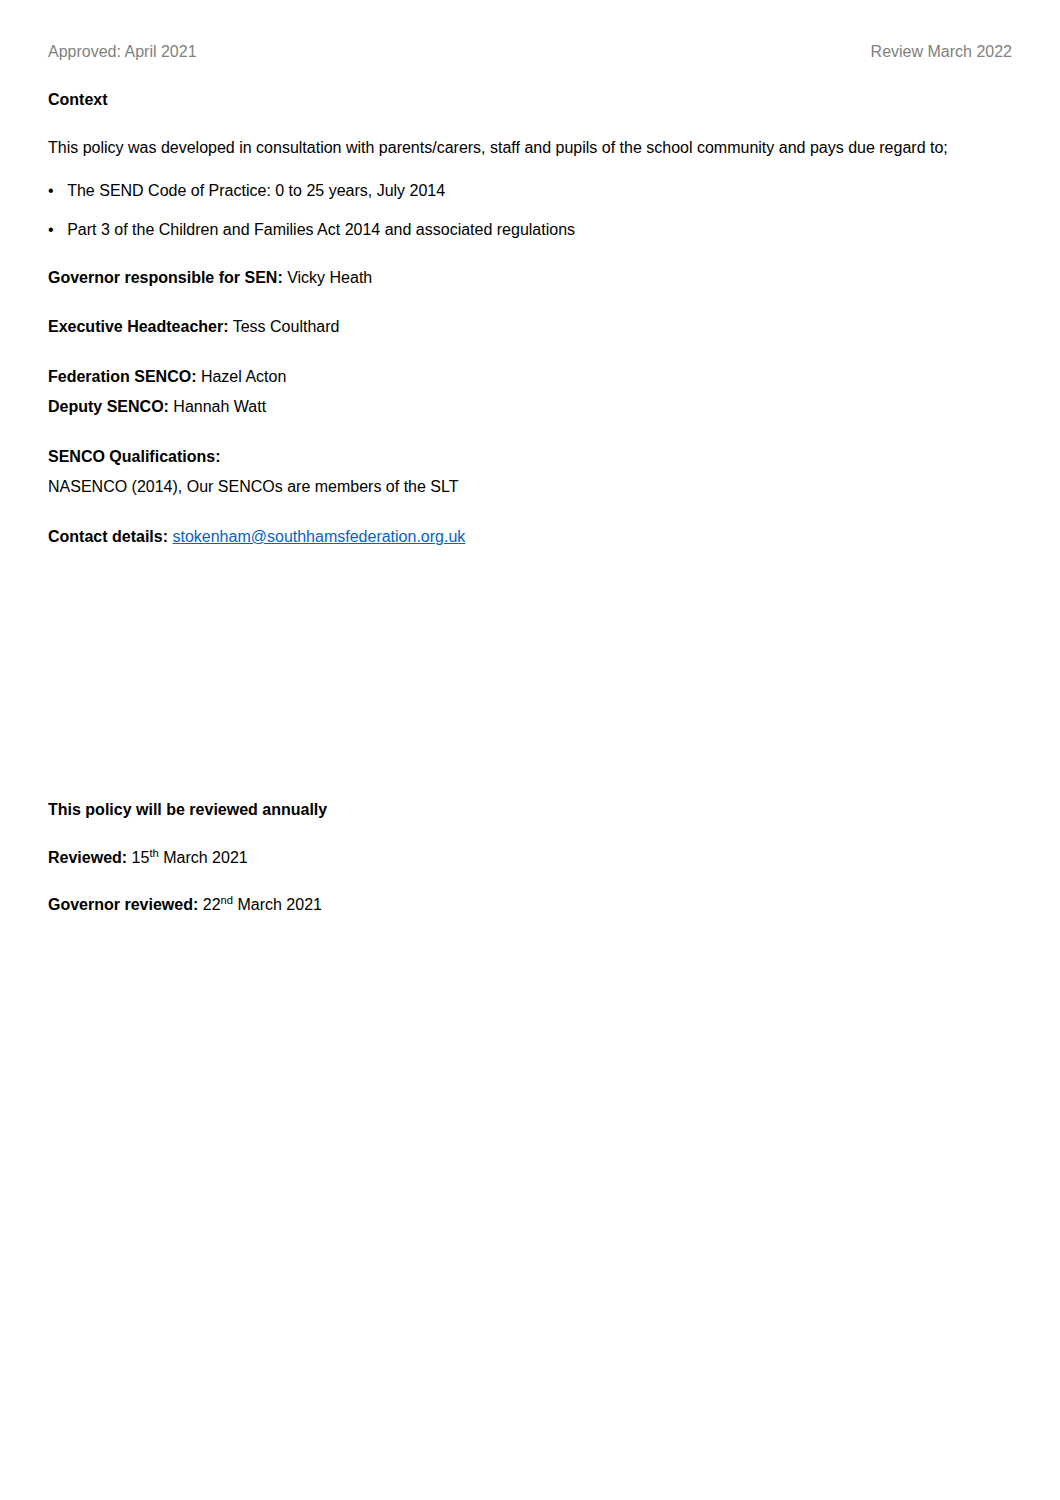Approved: April 2021 Review March 2022
Context
This policy was developed in consultation with parents/carers, staff and pupils of the school community and pays due regard to;
The SEND Code of Practice: 0 to 25 years, July 2014
Part 3 of the Children and Families Act 2014 and associated regulations
Governor responsible for SEN: Vicky Heath
Executive Headteacher: Tess Coulthard
Federation SENCO: Hazel Acton
Deputy SENCO: Hannah Watt
SENCO Qualifications:
NASENCO (2014), Our SENCOs are members of the SLT
Contact details: stokenham@southhamsfederation.org.uk
This policy will be reviewed annually
Reviewed: 15th March 2021
Governor reviewed: 22nd March 2021